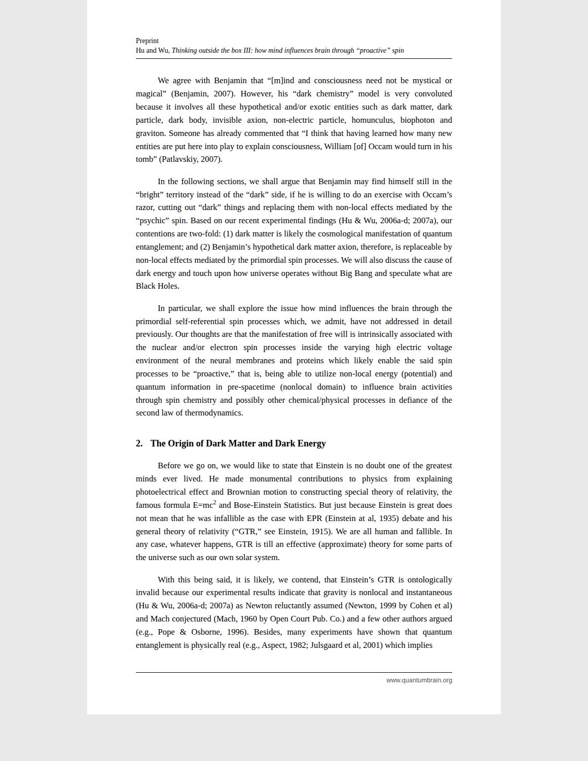Preprint Hu and Wu, Thinking outside the box III: how mind influences brain through “proactive” spin
We agree with Benjamin that “[m]ind and consciousness need not be mystical or magical” (Benjamin, 2007). However, his “dark chemistry” model is very convoluted because it involves all these hypothetical and/or exotic entities such as dark matter, dark particle, dark body, invisible axion, non-electric particle, homunculus, biophoton and graviton. Someone has already commented that “I think that having learned how many new entities are put here into play to explain consciousness, William [of] Occam would turn in his tomb” (Patlavskiy, 2007).
In the following sections, we shall argue that Benjamin may find himself still in the “bright” territory instead of the “dark” side, if he is willing to do an exercise with Occam’s razor, cutting out “dark” things and replacing them with non-local effects mediated by the “psychic” spin. Based on our recent experimental findings (Hu & Wu, 2006a-d; 2007a), our contentions are two-fold: (1) dark matter is likely the cosmological manifestation of quantum entanglement; and (2) Benjamin’s hypothetical dark matter axion, therefore, is replaceable by non-local effects mediated by the primordial spin processes. We will also discuss the cause of dark energy and touch upon how universe operates without Big Bang and speculate what are Black Holes.
In particular, we shall explore the issue how mind influences the brain through the primordial self-referential spin processes which, we admit, have not addressed in detail previously. Our thoughts are that the manifestation of free will is intrinsically associated with the nuclear and/or electron spin processes inside the varying high electric voltage environment of the neural membranes and proteins which likely enable the said spin processes to be “proactive,” that is, being able to utilize non-local energy (potential) and quantum information in pre-spacetime (nonlocal domain) to influence brain activities through spin chemistry and possibly other chemical/physical processes in defiance of the second law of thermodynamics.
2. The Origin of Dark Matter and Dark Energy
Before we go on, we would like to state that Einstein is no doubt one of the greatest minds ever lived. He made monumental contributions to physics from explaining photoelectrical effect and Brownian motion to constructing special theory of relativity, the famous formula E=mc2 and Bose-Einstein Statistics. But just because Einstein is great does not mean that he was infallible as the case with EPR (Einstein at al, 1935) debate and his general theory of relativity (“GTR,” see Einstein, 1915). We are all human and fallible. In any case, whatever happens, GTR is till an effective (approximate) theory for some parts of the universe such as our own solar system.
With this being said, it is likely, we contend, that Einstein’s GTR is ontologically invalid because our experimental results indicate that gravity is nonlocal and instantaneous (Hu & Wu, 2006a-d; 2007a) as Newton reluctantly assumed (Newton, 1999 by Cohen et al) and Mach conjectured (Mach, 1960 by Open Court Pub. Co.) and a few other authors argued (e.g., Pope & Osborne, 1996). Besides, many experiments have shown that quantum entanglement is physically real (e.g., Aspect, 1982; Julsgaard et al, 2001) which implies
www.quantumbrain.org